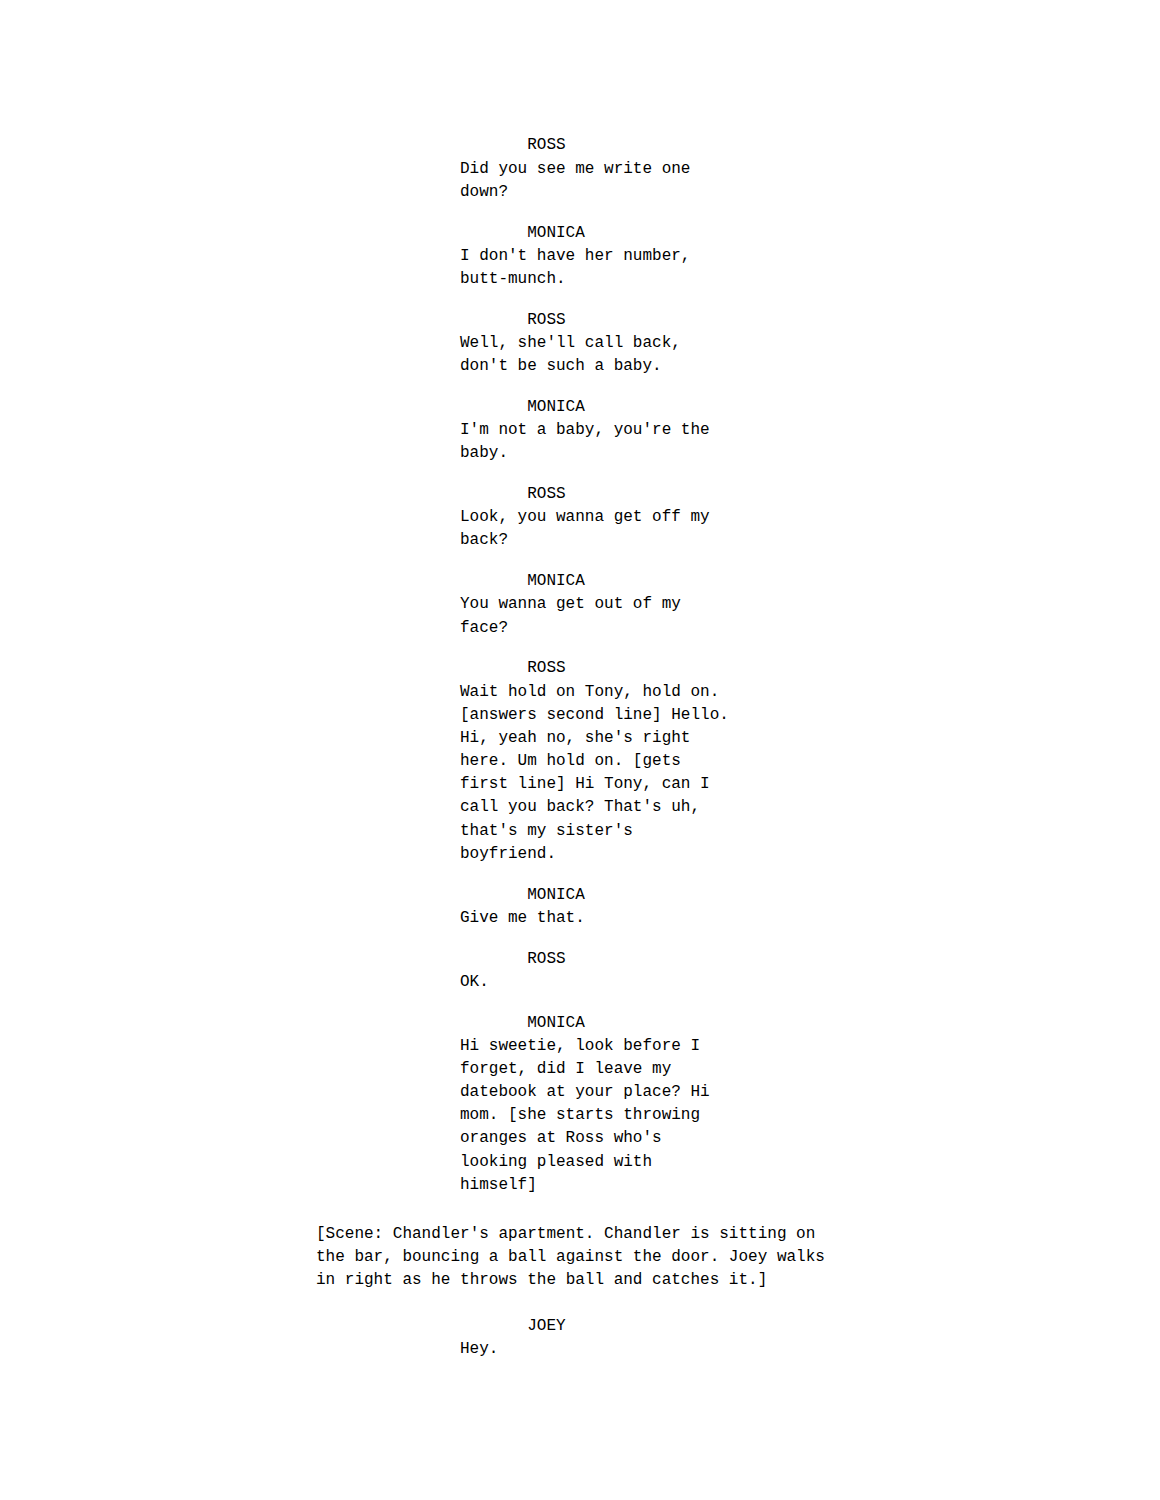Ross
Did you see me write one down?
Monica
I don't have her number, butt-munch.
Ross
Well, she'll call back, don't be such a baby.
Monica
I'm not a baby, you're the baby.
Ross
Look, you wanna get off my back?
Monica
You wanna get out of my face?
Ross
Wait hold on Tony, hold on. [answers second line] Hello. Hi, yeah no, she's right here. Um hold on. [gets first line] Hi Tony, can I call you back? That's uh, that's my sister's boyfriend.
Monica
Give me that.
Ross
OK.
Monica
Hi sweetie, look before I forget, did I leave my datebook at your place? Hi mom. [she starts throwing oranges at Ross who's looking pleased with himself]
[Scene: Chandler's apartment. Chandler is sitting on the bar, bouncing a ball against the door. Joey walks in right as he throws the ball and catches it.]
Joey
Hey.